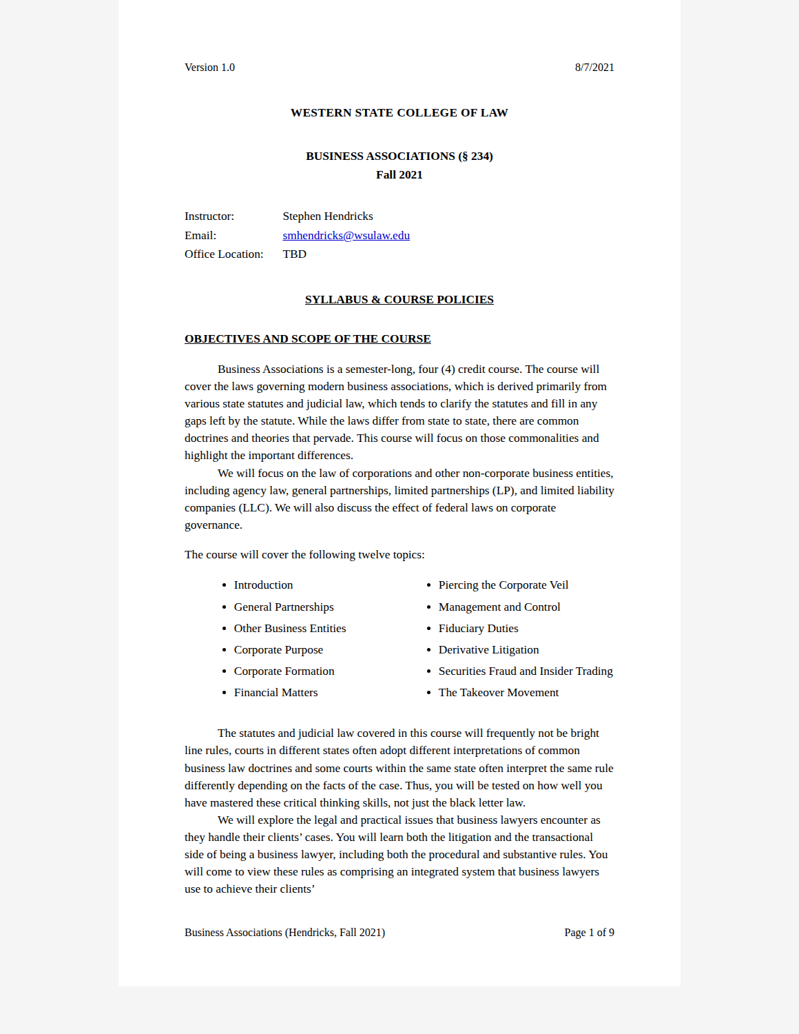Version 1.0 8/7/2021
WESTERN STATE COLLEGE OF LAW
BUSINESS ASSOCIATIONS (§ 234)
Fall 2021
| Instructor: | Stephen Hendricks |
| Email: | smhendricks@wsulaw.edu |
| Office Location: | TBD |
SYLLABUS & COURSE POLICIES
OBJECTIVES AND SCOPE OF THE COURSE
Business Associations is a semester-long, four (4) credit course. The course will cover the laws governing modern business associations, which is derived primarily from various state statutes and judicial law, which tends to clarify the statutes and fill in any gaps left by the statute. While the laws differ from state to state, there are common doctrines and theories that pervade. This course will focus on those commonalities and highlight the important differences.
We will focus on the law of corporations and other non-corporate business entities, including agency law, general partnerships, limited partnerships (LP), and limited liability companies (LLC). We will also discuss the effect of federal laws on corporate governance.
The course will cover the following twelve topics:
Introduction
General Partnerships
Other Business Entities
Corporate Purpose
Corporate Formation
Financial Matters
Piercing the Corporate Veil
Management and Control
Fiduciary Duties
Derivative Litigation
Securities Fraud and Insider Trading
The Takeover Movement
The statutes and judicial law covered in this course will frequently not be bright line rules, courts in different states often adopt different interpretations of common business law doctrines and some courts within the same state often interpret the same rule differently depending on the facts of the case. Thus, you will be tested on how well you have mastered these critical thinking skills, not just the black letter law.
We will explore the legal and practical issues that business lawyers encounter as they handle their clients’ cases. You will learn both the litigation and the transactional side of being a business lawyer, including both the procedural and substantive rules. You will come to view these rules as comprising an integrated system that business lawyers use to achieve their clients’
Business Associations (Hendricks, Fall 2021) Page 1 of 9